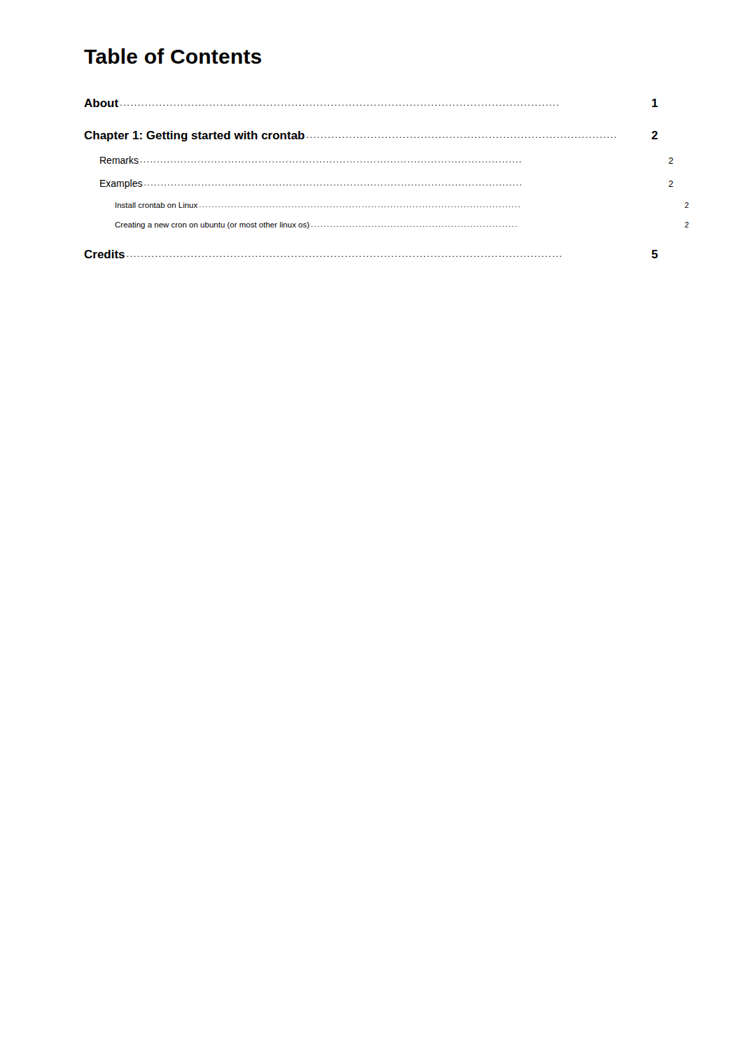Table of Contents
About ........................................................................................................................... 1
Chapter 1: Getting started with crontab ....................................................................................... 2
Remarks ................................................................................................................. 2
Examples ................................................................................................................ 2
Install crontab on Linux ..................................................................................................... 2
Creating a new cron on ubuntu (or most other linux os) ................................................................. 2
Credits .......................................................................................................................... 5